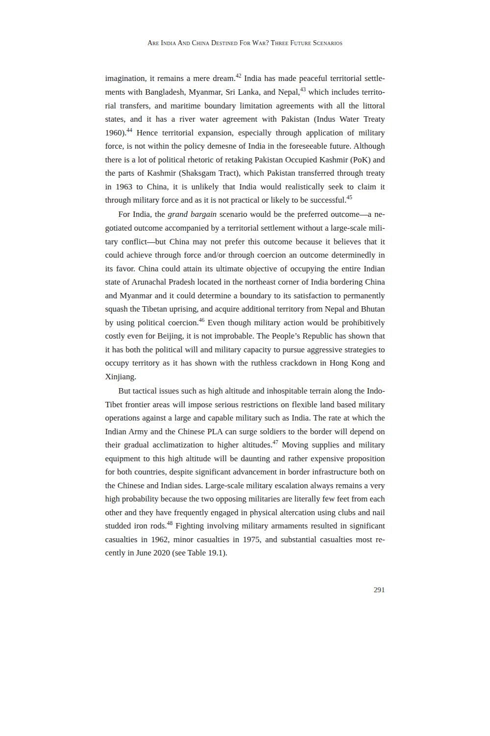Are India And China Destined For War? Three Future Scenarios
imagination, it remains a mere dream.42 India has made peaceful territorial settlements with Bangladesh, Myanmar, Sri Lanka, and Nepal,43 which includes territorial transfers, and maritime boundary limitation agreements with all the littoral states, and it has a river water agreement with Pakistan (Indus Water Treaty 1960).44 Hence territorial expansion, especially through application of military force, is not within the policy demesne of India in the foreseeable future. Although there is a lot of political rhetoric of retaking Pakistan Occupied Kashmir (PoK) and the parts of Kashmir (Shaksgam Tract), which Pakistan transferred through treaty in 1963 to China, it is unlikely that India would realistically seek to claim it through military force and as it is not practical or likely to be successful.45
For India, the grand bargain scenario would be the preferred outcome—a negotiated outcome accompanied by a territorial settlement without a large-scale military conflict—but China may not prefer this outcome because it believes that it could achieve through force and/or through coercion an outcome determinedly in its favor. China could attain its ultimate objective of occupying the entire Indian state of Arunachal Pradesh located in the northeast corner of India bordering China and Myanmar and it could determine a boundary to its satisfaction to permanently squash the Tibetan uprising, and acquire additional territory from Nepal and Bhutan by using political coercion.46 Even though military action would be prohibitively costly even for Beijing, it is not improbable. The People’s Republic has shown that it has both the political will and military capacity to pursue aggressive strategies to occupy territory as it has shown with the ruthless crackdown in Hong Kong and Xinjiang.
But tactical issues such as high altitude and inhospitable terrain along the Indo-Tibet frontier areas will impose serious restrictions on flexible land based military operations against a large and capable military such as India. The rate at which the Indian Army and the Chinese PLA can surge soldiers to the border will depend on their gradual acclimatization to higher altitudes.47 Moving supplies and military equipment to this high altitude will be daunting and rather expensive proposition for both countries, despite significant advancement in border infrastructure both on the Chinese and Indian sides. Large-scale military escalation always remains a very high probability because the two opposing militaries are literally few feet from each other and they have frequently engaged in physical altercation using clubs and nail studded iron rods.48 Fighting involving military armaments resulted in significant casualties in 1962, minor casualties in 1975, and substantial casualties most recently in June 2020 (see Table 19.1).
291